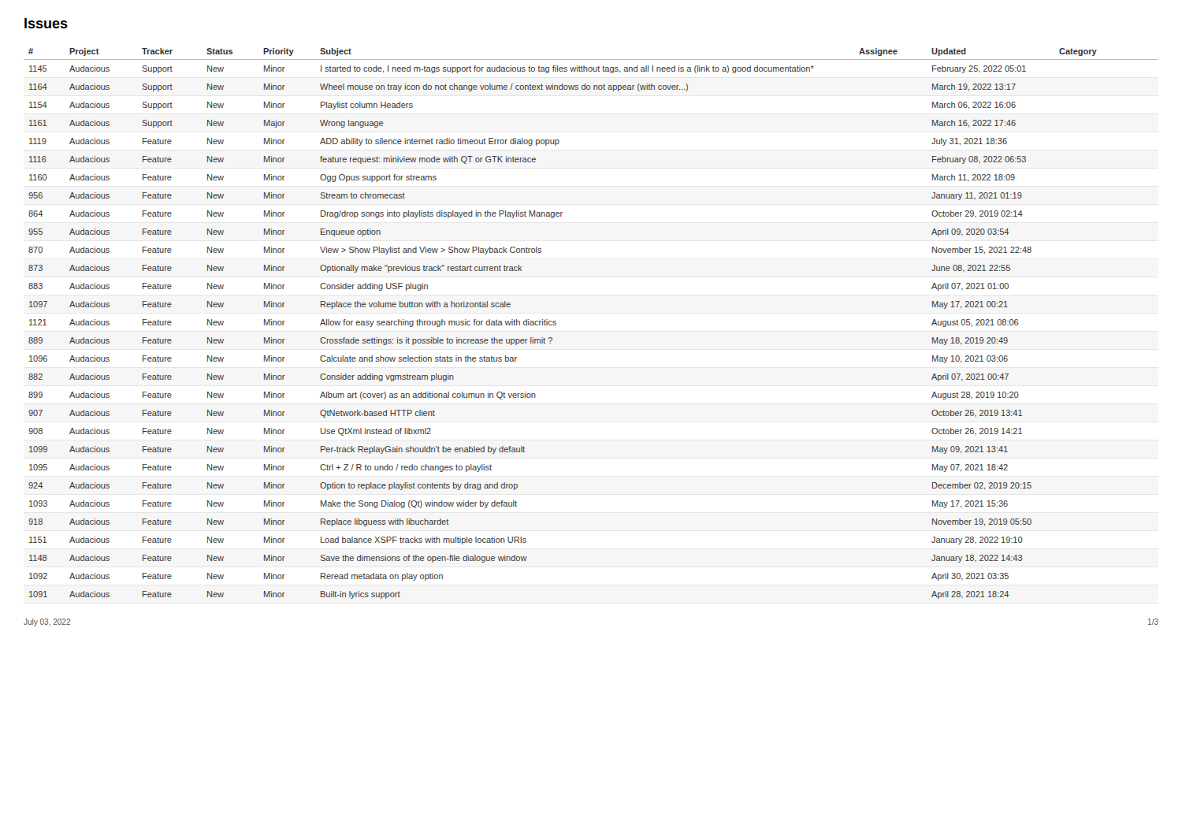Issues
| # | Project | Tracker | Status | Priority | Subject | Assignee | Updated | Category |
| --- | --- | --- | --- | --- | --- | --- | --- | --- |
| 1145 | Audacious | Support | New | Minor | I started to code, I need m-tags support for audacious to tag files witthout tags, and all I need is a (link to a) good documentation* | | February 25, 2022 05:01 | |
| 1164 | Audacious | Support | New | Minor | Wheel mouse on tray icon do not change volume / context windows do not appear (with cover...) | | March 19, 2022 13:17 | |
| 1154 | Audacious | Support | New | Minor | Playlist column Headers | | March 06, 2022 16:06 | |
| 1161 | Audacious | Support | New | Major | Wrong language | | March 16, 2022 17:46 | |
| 1119 | Audacious | Feature | New | Minor | ADD ability to silence internet radio timeout Error dialog popup | | July 31, 2021 18:36 | |
| 1116 | Audacious | Feature | New | Minor | feature request: miniview mode with QT or GTK interace | | February 08, 2022 06:53 | |
| 1160 | Audacious | Feature | New | Minor | Ogg Opus support for streams | | March 11, 2022 18:09 | |
| 956 | Audacious | Feature | New | Minor | Stream to chromecast | | January 11, 2021 01:19 | |
| 864 | Audacious | Feature | New | Minor | Drag/drop songs into playlists displayed in the Playlist Manager | | October 29, 2019 02:14 | |
| 955 | Audacious | Feature | New | Minor | Enqueue option | | April 09, 2020 03:54 | |
| 870 | Audacious | Feature | New | Minor | View > Show Playlist and View > Show Playback Controls | | November 15, 2021 22:48 | |
| 873 | Audacious | Feature | New | Minor | Optionally make "previous track" restart current track | | June 08, 2021 22:55 | |
| 883 | Audacious | Feature | New | Minor | Consider adding USF plugin | | April 07, 2021 01:00 | |
| 1097 | Audacious | Feature | New | Minor | Replace the volume button with a horizontal scale | | May 17, 2021 00:21 | |
| 1121 | Audacious | Feature | New | Minor | Allow for easy searching through music for data with diacritics | | August 05, 2021 08:06 | |
| 889 | Audacious | Feature | New | Minor | Crossfade settings: is it possible to increase the upper limit ? | | May 18, 2019 20:49 | |
| 1096 | Audacious | Feature | New | Minor | Calculate and show selection stats in the status bar | | May 10, 2021 03:06 | |
| 882 | Audacious | Feature | New | Minor | Consider adding vgmstream plugin | | April 07, 2021 00:47 | |
| 899 | Audacious | Feature | New | Minor | Album art (cover) as an additional columun in Qt version | | August 28, 2019 10:20 | |
| 907 | Audacious | Feature | New | Minor | QtNetwork-based HTTP client | | October 26, 2019 13:41 | |
| 908 | Audacious | Feature | New | Minor | Use QtXml instead of libxml2 | | October 26, 2019 14:21 | |
| 1099 | Audacious | Feature | New | Minor | Per-track ReplayGain shouldn't be enabled by default | | May 09, 2021 13:41 | |
| 1095 | Audacious | Feature | New | Minor | Ctrl + Z / R to undo / redo changes to playlist | | May 07, 2021 18:42 | |
| 924 | Audacious | Feature | New | Minor | Option to replace playlist contents by drag and drop | | December 02, 2019 20:15 | |
| 1093 | Audacious | Feature | New | Minor | Make the Song Dialog (Qt) window wider by default | | May 17, 2021 15:36 | |
| 918 | Audacious | Feature | New | Minor | Replace libguess with libuchardet | | November 19, 2019 05:50 | |
| 1151 | Audacious | Feature | New | Minor | Load balance XSPF tracks with multiple location URIs | | January 28, 2022 19:10 | |
| 1148 | Audacious | Feature | New | Minor | Save the dimensions of the open-file dialogue window | | January 18, 2022 14:43 | |
| 1092 | Audacious | Feature | New | Minor | Reread metadata on play option | | April 30, 2021 03:35 | |
| 1091 | Audacious | Feature | New | Minor | Built-in lyrics support | | April 28, 2021 18:24 | |
July 03, 2022 1/3